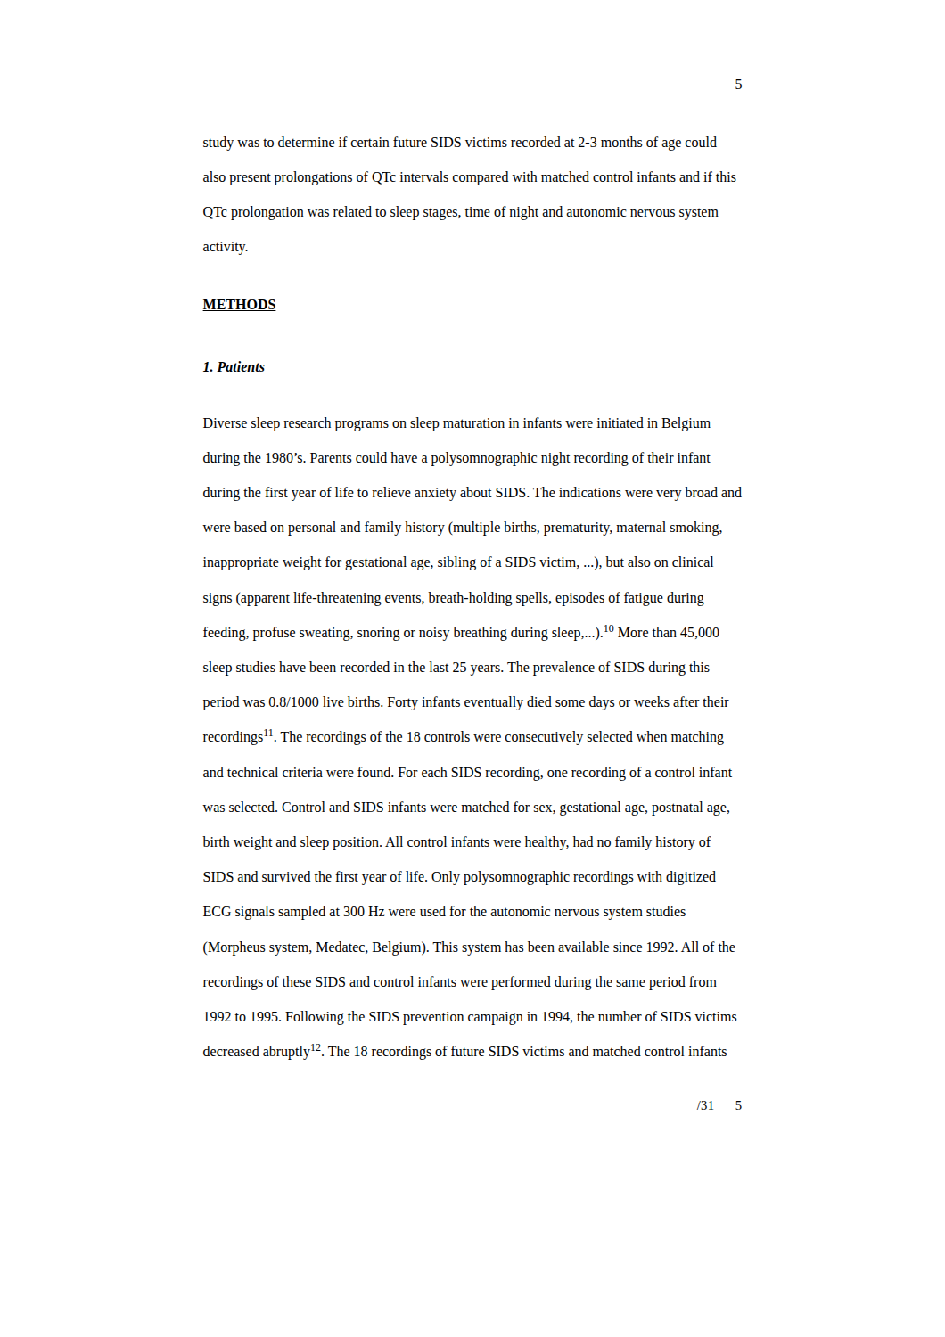5
study was to determine if certain future SIDS victims recorded at 2-3 months of age could also present prolongations of QTc intervals compared with matched control infants and if this QTc prolongation was related to sleep stages, time of night and autonomic nervous system activity.
METHODS
1. Patients
Diverse sleep research programs on sleep maturation in infants were initiated in Belgium during the 1980’s. Parents could have a polysomnographic night recording of their infant during the first year of life to relieve anxiety about SIDS. The indications were very broad and were based on personal and family history (multiple births, prematurity, maternal smoking, inappropriate weight for gestational age, sibling of a SIDS victim, ...), but also on clinical signs (apparent life-threatening events, breath-holding spells, episodes of fatigue during feeding, profuse sweating, snoring or noisy breathing during sleep,...).10 More than 45,000 sleep studies have been recorded in the last 25 years. The prevalence of SIDS during this period was 0.8/1000 live births. Forty infants eventually died some days or weeks after their recordings11. The recordings of the 18 controls were consecutively selected when matching and technical criteria were found. For each SIDS recording, one recording of a control infant was selected. Control and SIDS infants were matched for sex, gestational age, postnatal age, birth weight and sleep position. All control infants were healthy, had no family history of SIDS and survived the first year of life. Only polysomnographic recordings with digitized ECG signals sampled at 300 Hz were used for the autonomic nervous system studies (Morpheus system, Medatec, Belgium). This system has been available since 1992. All of the recordings of these SIDS and control infants were performed during the same period from 1992 to 1995. Following the SIDS prevention campaign in 1994, the number of SIDS victims decreased abruptly12. The 18 recordings of future SIDS victims and matched control infants
/315